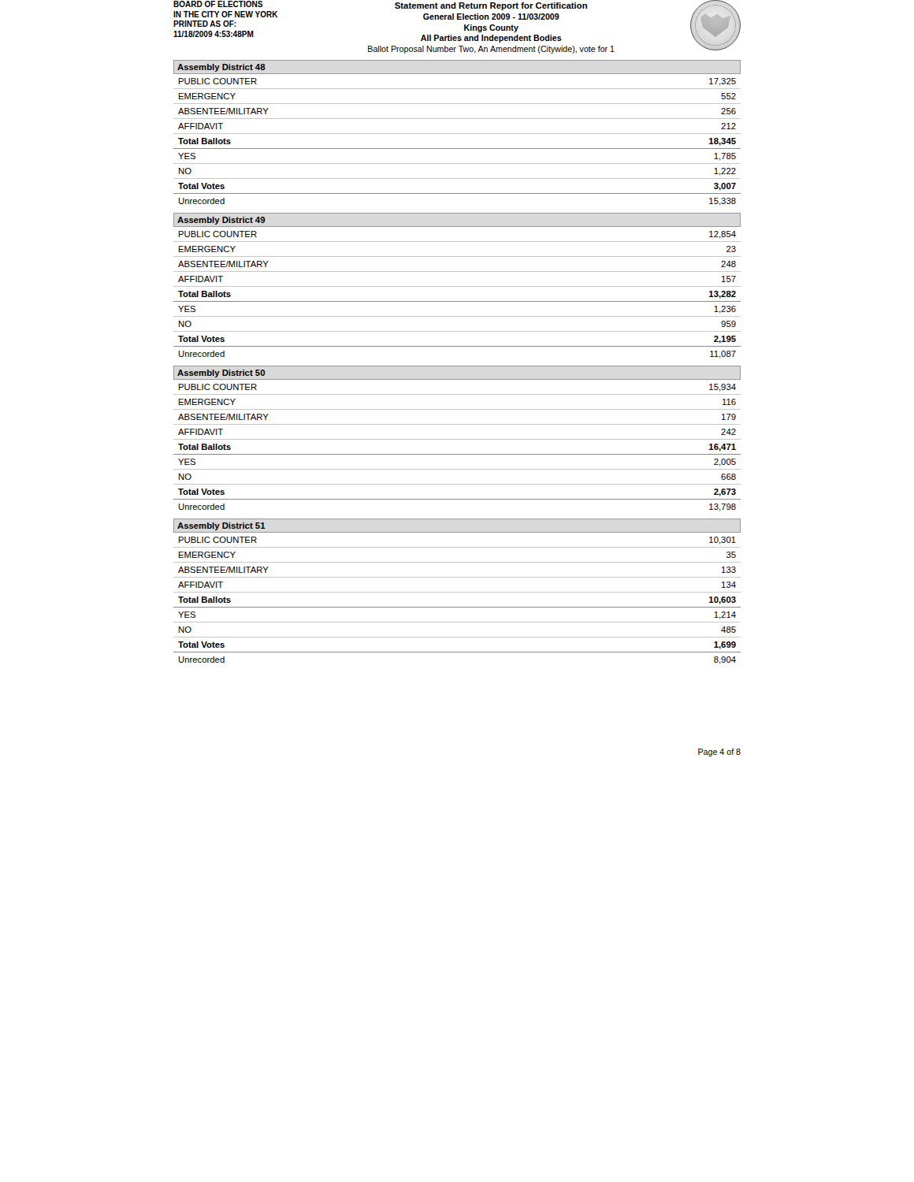BOARD OF ELECTIONS
IN THE CITY OF NEW YORK
PRINTED AS OF:
11/18/2009 4:53:48PM
Statement and Return Report for Certification
General Election 2009 - 11/03/2009
Kings County
All Parties and Independent Bodies
Ballot Proposal Number Two, An Amendment (Citywide), vote for 1
Assembly District 48
| PUBLIC COUNTER | 17,325 |
| EMERGENCY | 552 |
| ABSENTEE/MILITARY | 256 |
| AFFIDAVIT | 212 |
| Total Ballots | 18,345 |
| YES | 1,785 |
| NO | 1,222 |
| Total Votes | 3,007 |
| Unrecorded | 15,338 |
Assembly District 49
| PUBLIC COUNTER | 12,854 |
| EMERGENCY | 23 |
| ABSENTEE/MILITARY | 248 |
| AFFIDAVIT | 157 |
| Total Ballots | 13,282 |
| YES | 1,236 |
| NO | 959 |
| Total Votes | 2,195 |
| Unrecorded | 11,087 |
Assembly District 50
| PUBLIC COUNTER | 15,934 |
| EMERGENCY | 116 |
| ABSENTEE/MILITARY | 179 |
| AFFIDAVIT | 242 |
| Total Ballots | 16,471 |
| YES | 2,005 |
| NO | 668 |
| Total Votes | 2,673 |
| Unrecorded | 13,798 |
Assembly District 51
| PUBLIC COUNTER | 10,301 |
| EMERGENCY | 35 |
| ABSENTEE/MILITARY | 133 |
| AFFIDAVIT | 134 |
| Total Ballots | 10,603 |
| YES | 1,214 |
| NO | 485 |
| Total Votes | 1,699 |
| Unrecorded | 8,904 |
Page 4 of 8